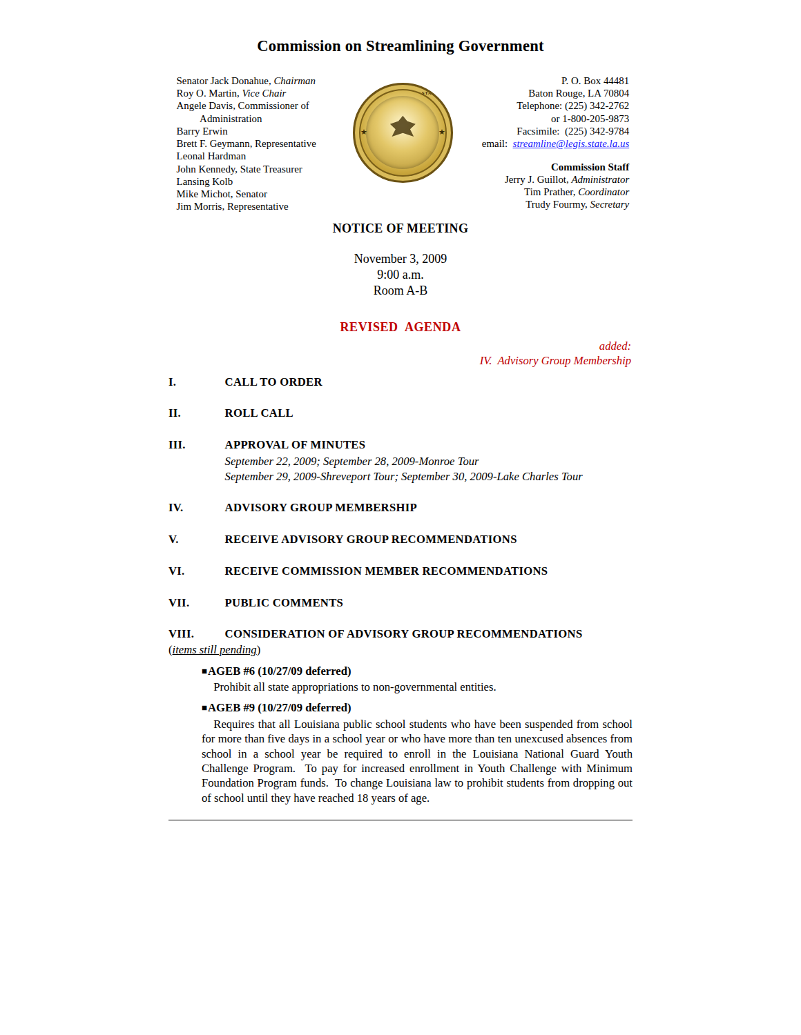Commission on Streamlining Government
Senator Jack Donahue, Chairman
Roy O. Martin, Vice Chair
Angele Davis, Commissioner of
Administration
Barry Erwin
Brett F. Geymann, Representative
Leonal Hardman
John Kennedy, State Treasurer
Lansing Kolb
Mike Michot, Senator
Jim Morris, Representative
STATE OF LOUISIANA CONFIDENCE
★★
P. O. Box 44481
Baton Rouge, LA 70804
Telephone: (225) 342-2762
or 1-800-205-9873
Facsimile: (225) 342-9784
email: streamline@legis.state.la.us
Commission Staff
Jerry J. Guillot, Administrator
Tim Prather, Coordinator
Trudy Fourmy, Secretary
NOTICE OF MEETING
November 3, 2009
9:00 a.m.
Room A-B
REVISED AGENDA
added:
IV. Advisory Group Membership
I.
CALL TO ORDER
II.
ROLL CALL
III.
APPROVAL OF MINUTES
September 22, 2009; September 28, 2009-Monroe Tour
September 29, 2009-Shreveport Tour; September 30, 2009-Lake Charles Tour
IV.
ADVISORY GROUP MEMBERSHIP
V.
RECEIVE ADVISORY GROUP RECOMMENDATIONS
VI.
RECEIVE COMMISSION MEMBER RECOMMENDATIONS
VII.
PUBLIC COMMENTS
VIII.
CONSIDERATION OF ADVISORY GROUP RECOMMENDATIONS
(items still pending)
■AGEB #6 (10/27/09 deferred)
Prohibit all state appropriations to non-governmental entities.
■AGEB #9 (10/27/09 deferred)
Requires that all Louisiana public school students who have been suspended from school for more than five days in a school year or who have more than ten unexcused absences from school in a school year be required to enroll in the Louisiana National Guard Youth Challenge Program. To pay for increased enrollment in Youth Challenge with Minimum Foundation Program funds. To change Louisiana law to prohibit students from dropping out of school until they have reached 18 years of age.